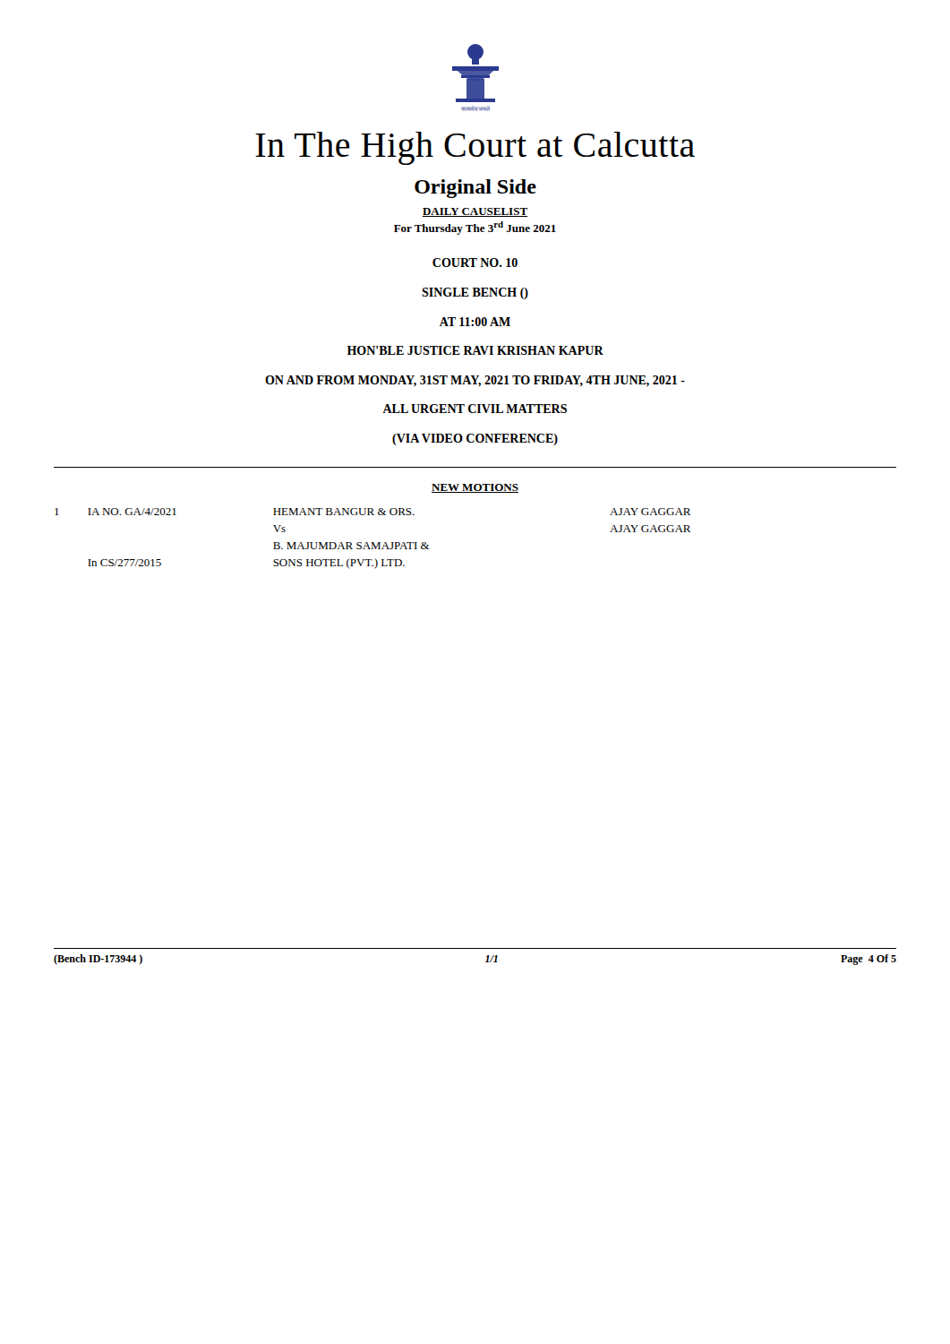In The High Court at Calcutta
Original Side
DAILY CAUSELIST
For Thursday The 3rd June 2021
COURT NO. 10
SINGLE BENCH ()
AT 11:00 AM
HON'BLE JUSTICE RAVI KRISHAN KAPUR
ON AND FROM MONDAY, 31ST MAY, 2021 TO FRIDAY, 4TH JUNE, 2021 -
ALL URGENT CIVIL MATTERS
(VIA VIDEO CONFERENCE)
NEW MOTIONS
| 1 | IA NO. GA/4/2021 | HEMANT BANGUR & ORS. Vs B. MAJUMDAR SAMAJPATI & | AJAY GAGGAR AJAY GAGGAR |
| | In CS/277/2015 | SONS HOTEL (PVT.) LTD. | |
(Bench ID-173944 ) 1/1 Page 4 Of 5